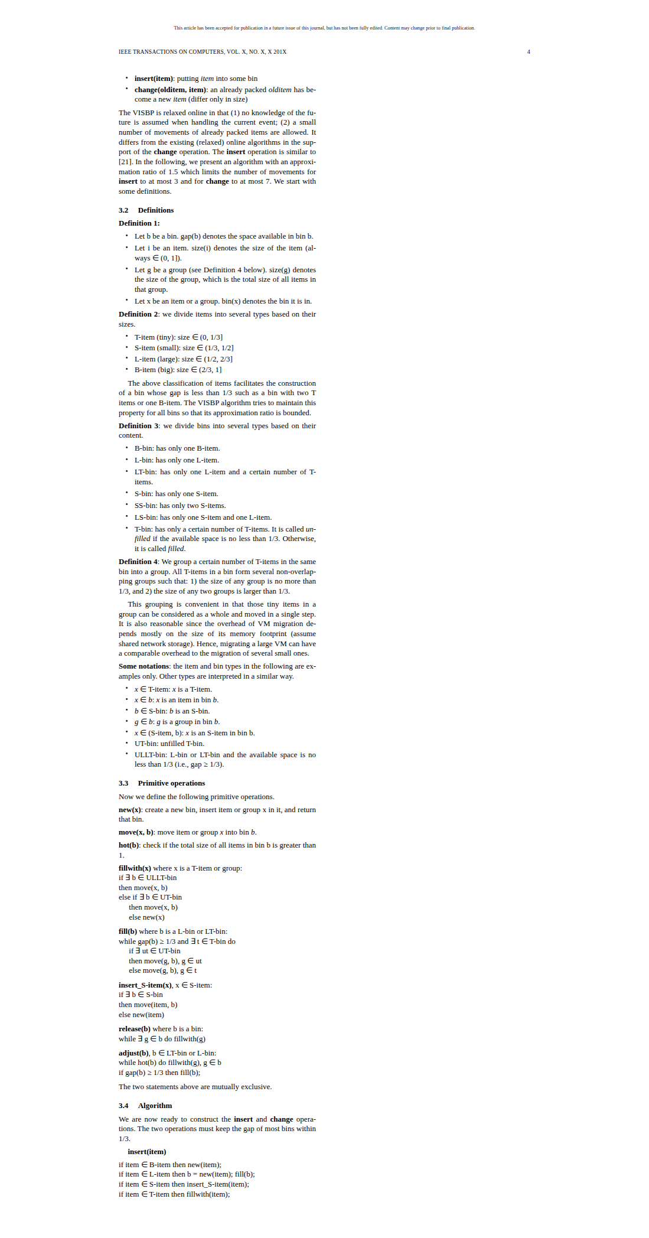This article has been accepted for publication in a future issue of this journal, but has not been fully edited. Content may change prior to final publication.
IEEE TRANSACTIONS ON COMPUTERS, VOL. X, NO. X, X 201X
4
insert(item): putting item into some bin
change(olditem, item): an already packed olditem has become a new item (differ only in size)
The VISBP is relaxed online in that (1) no knowledge of the future is assumed when handling the current event; (2) a small number of movements of already packed items are allowed. It differs from the existing (relaxed) online algorithms in the support of the change operation. The insert operation is similar to [21]. In the following, we present an algorithm with an approximation ratio of 1.5 which limits the number of movements for insert to at most 3 and for change to at most 7. We start with some definitions.
3.2 Definitions
Definition 1:
Let b be a bin. gap(b) denotes the space available in bin b.
Let i be an item. size(i) denotes the size of the item (always ∈ (0, 1]).
Let g be a group (see Definition 4 below). size(g) denotes the size of the group, which is the total size of all items in that group.
Let x be an item or a group. bin(x) denotes the bin it is in.
Definition 2: we divide items into several types based on their sizes.
T-item (tiny): size ∈ (0, 1/3]
S-item (small): size ∈ (1/3, 1/2]
L-item (large): size ∈ (1/2, 2/3]
B-item (big): size ∈ (2/3, 1]
The above classification of items facilitates the construction of a bin whose gap is less than 1/3 such as a bin with two T items or one B-item. The VISBP algorithm tries to maintain this property for all bins so that its approximation ratio is bounded.
Definition 3: we divide bins into several types based on their content.
B-bin: has only one B-item.
L-bin: has only one L-item.
LT-bin: has only one L-item and a certain number of T-items.
S-bin: has only one S-item.
SS-bin: has only two S-items.
LS-bin: has only one S-item and one L-item.
T-bin: has only a certain number of T-items. It is called unfilled if the available space is no less than 1/3. Otherwise, it is called filled.
Definition 4: We group a certain number of T-items in the same bin into a group. All T-items in a bin form several non-overlapping groups such that: 1) the size of any group is no more than 1/3, and 2) the size of any two groups is larger than 1/3.
This grouping is convenient in that those tiny items in a group can be considered as a whole and moved in a single step. It is also reasonable since the overhead of VM migration depends mostly on the size of its memory footprint (assume shared network storage). Hence, migrating a large VM can have a comparable overhead to the migration of several small ones.
Some notations: the item and bin types in the following are examples only. Other types are interpreted in a similar way.
x ∈ T-item: x is a T-item.
x ∈ b: x is an item in bin b.
b ∈ S-bin: b is an S-bin.
g ∈ b: g is a group in bin b.
x ∈ (S-item, b): x is an S-item in bin b.
UT-bin: unfilled T-bin.
ULLT-bin: L-bin or LT-bin and the available space is no less than 1/3 (i.e., gap ≥ 1/3).
3.3 Primitive operations
Now we define the following primitive operations.
new(x): create a new bin, insert item or group x in it, and return that bin.
move(x, b): move item or group x into bin b.
hot(b): check if the total size of all items in bin b is greater than 1.
fillwith(x) where x is a T-item or group:
if ∃ b ∈ ULLT-bin
then move(x, b)
else if ∃ b ∈ UT-bin
then move(x, b)
else new(x)
fill(b) where b is a L-bin or LT-bin:
while gap(b) ≥ 1/3 and ∃ t ∈ T-bin do
if ∃ ut ∈ UT-bin
then move(g, b), g ∈ ut
else move(g, b), g ∈ t
insert_S-item(x), x ∈ S-item:
if ∃ b ∈ S-bin
then move(item, b)
else new(item)
release(b) where b is a bin:
while ∃ g ∈ b do fillwith(g)
adjust(b), b ∈ LT-bin or L-bin:
while hot(b) do fillwith(g), g ∈ b
if gap(b) ≥ 1/3 then fill(b);
The two statements above are mutually exclusive.
3.4 Algorithm
We are now ready to construct the insert and change operations. The two operations must keep the gap of most bins within 1/3.
insert(item)
if item ∈ B-item then new(item);
if item ∈ L-item then b = new(item); fill(b);
if item ∈ S-item then insert_S-item(item);
if item ∈ T-item then fillwith(item);